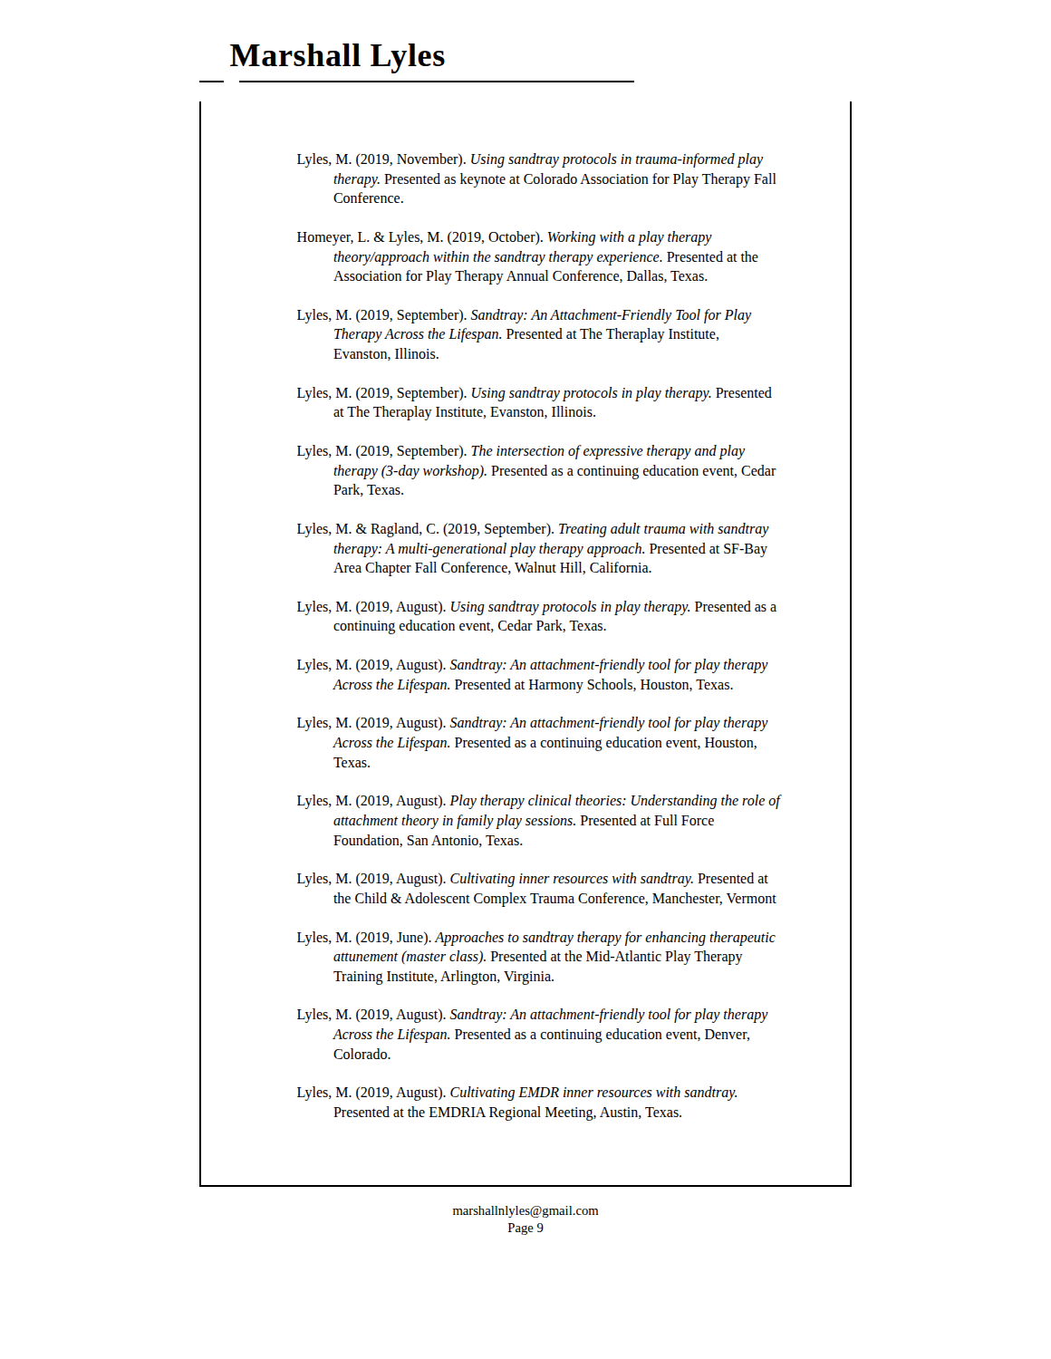Marshall Lyles
Lyles, M. (2019, November). Using sandtray protocols in trauma-informed play therapy. Presented as keynote at Colorado Association for Play Therapy Fall Conference.
Homeyer, L. & Lyles, M. (2019, October). Working with a play therapy theory/approach within the sandtray therapy experience. Presented at the Association for Play Therapy Annual Conference, Dallas, Texas.
Lyles, M. (2019, September). Sandtray: An Attachment-Friendly Tool for Play Therapy Across the Lifespan. Presented at The Theraplay Institute, Evanston, Illinois.
Lyles, M. (2019, September). Using sandtray protocols in play therapy. Presented at The Theraplay Institute, Evanston, Illinois.
Lyles, M. (2019, September). The intersection of expressive therapy and play therapy (3-day workshop). Presented as a continuing education event, Cedar Park, Texas.
Lyles, M. & Ragland, C. (2019, September). Treating adult trauma with sandtray therapy: A multi-generational play therapy approach. Presented at SF-Bay Area Chapter Fall Conference, Walnut Hill, California.
Lyles, M. (2019, August). Using sandtray protocols in play therapy. Presented as a continuing education event, Cedar Park, Texas.
Lyles, M. (2019, August). Sandtray: An attachment-friendly tool for play therapy Across the Lifespan. Presented at Harmony Schools, Houston, Texas.
Lyles, M. (2019, August). Sandtray: An attachment-friendly tool for play therapy Across the Lifespan. Presented as a continuing education event, Houston, Texas.
Lyles, M. (2019, August). Play therapy clinical theories: Understanding the role of attachment theory in family play sessions. Presented at Full Force Foundation, San Antonio, Texas.
Lyles, M. (2019, August). Cultivating inner resources with sandtray. Presented at the Child & Adolescent Complex Trauma Conference, Manchester, Vermont
Lyles, M. (2019, June). Approaches to sandtray therapy for enhancing therapeutic attunement (master class). Presented at the Mid-Atlantic Play Therapy Training Institute, Arlington, Virginia.
Lyles, M. (2019, August). Sandtray: An attachment-friendly tool for play therapy Across the Lifespan. Presented as a continuing education event, Denver, Colorado.
Lyles, M. (2019, August). Cultivating EMDR inner resources with sandtray. Presented at the EMDRIA Regional Meeting, Austin, Texas.
marshallnlyles@gmail.com Page 9